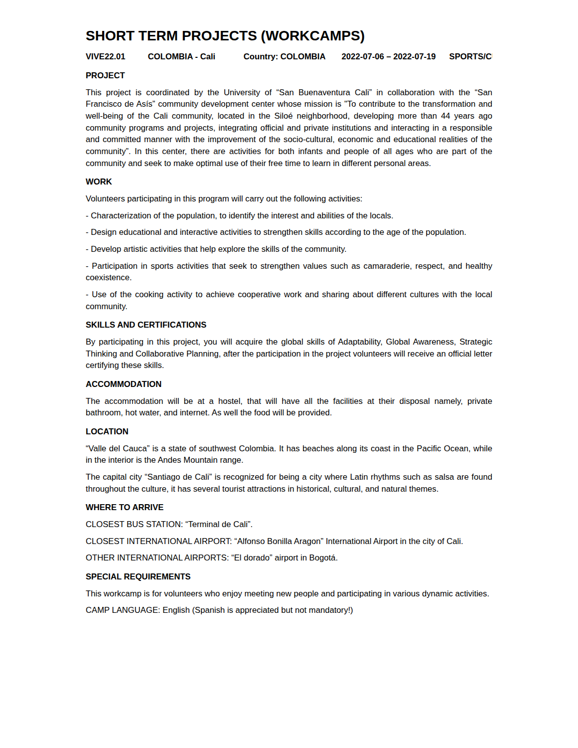SHORT TERM PROJECTS (WORKCAMPS)
VIVE22.01 COLOMBIA - Cali Country: COLOMBIA 2022-07-06 – 2022-07-19 SPORTS/CULT Vols: 8
PROJECT
This project is coordinated by the University of “San Buenaventura Cali” in collaboration with the “San Francisco de Asís” community development center whose mission is "To contribute to the transformation and well-being of the Cali community, located in the Siloé neighborhood, developing more than 44 years ago community programs and projects, integrating official and private institutions and interacting in a responsible and committed manner with the improvement of the socio-cultural, economic and educational realities of the community”. In this center, there are activities for both infants and people of all ages who are part of the community and seek to make optimal use of their free time to learn in different personal areas.
WORK
Volunteers participating in this program will carry out the following activities:
- Characterization of the population, to identify the interest and abilities of the locals.
- Design educational and interactive activities to strengthen skills according to the age of the population.
- Develop artistic activities that help explore the skills of the community.
- Participation in sports activities that seek to strengthen values such as camaraderie, respect, and healthy coexistence.
- Use of the cooking activity to achieve cooperative work and sharing about different cultures with the local community.
SKILLS AND CERTIFICATIONS
By participating in this project, you will acquire the global skills of Adaptability, Global Awareness, Strategic Thinking and Collaborative Planning, after the participation in the project volunteers will receive an official letter certifying these skills.
ACCOMMODATION
The accommodation will be at a hostel, that will have all the facilities at their disposal namely, private bathroom, hot water, and internet. As well the food will be provided.
LOCATION
“Valle del Cauca” is a state of southwest Colombia. It has beaches along its coast in the Pacific Ocean, while in the interior is the Andes Mountain range.
The capital city “Santiago de Cali” is recognized for being a city where Latin rhythms such as salsa are found throughout the culture, it has several tourist attractions in historical, cultural, and natural themes.
WHERE TO ARRIVE
CLOSEST BUS STATION: “Terminal de Cali”.
CLOSEST INTERNATIONAL AIRPORT: “Alfonso Bonilla Aragon” International Airport in the city of Cali.
OTHER INTERNATIONAL AIRPORTS: “El dorado” airport in Bogotá.
SPECIAL REQUIREMENTS
This workcamp is for volunteers who enjoy meeting new people and participating in various dynamic activities.
CAMP LANGUAGE: English (Spanish is appreciated but not mandatory!)